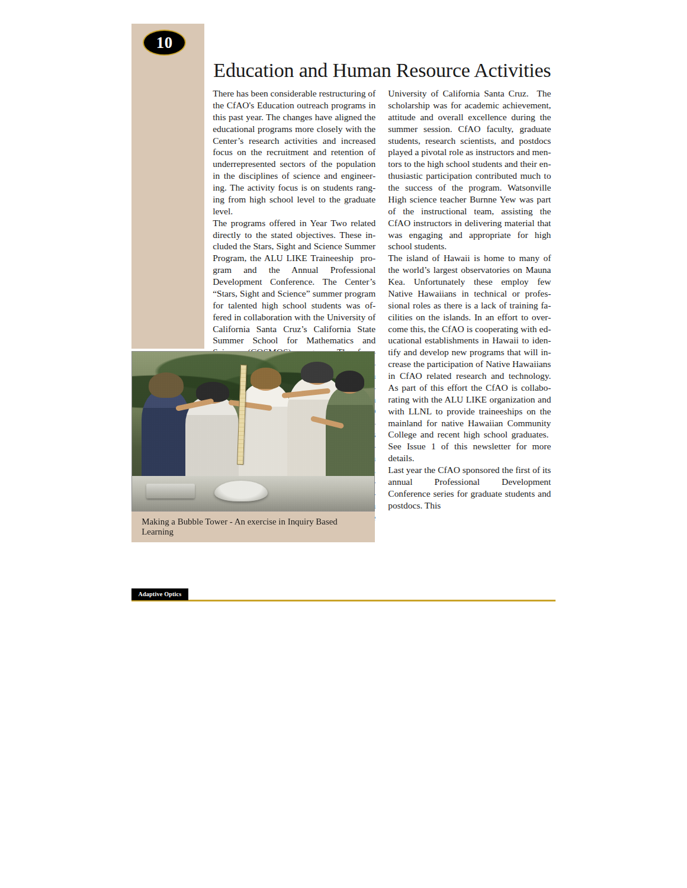10
Education and Human Resource Activities
There has been considerable restructuring of the CfAO's Education outreach programs in this past year. The changes have aligned the educational programs more closely with the Center’s research activities and increased focus on the recruitment and retention of underrepresented sectors of the population in the disciplines of science and engineering. The activity focus is on students ranging from high school level to the graduate level.
The programs offered in Year Two related directly to the stated objectives. These included the Stars, Sight and Science Summer Program, the ALU LIKE Traineeship program and the Annual Professional Development Conference. The Center’s “Stars, Sight and Science” summer program for talented high school students was offered in collaboration with the University of California Santa Cruz’s California State Summer School for Mathematics and Science (COSMOS) program. The four-week summer immersion experience included three coordinated courses on vision science, astronomy and science communication developed by the CfAO. High school students were recruited by the CfAO from three area high schools — Watsonville, Overfelt and North Salinas high schools — all of which have large underrepresented student populations. Cynthia Mendoza, from Watsonville High School, was awarded a scholarship of $1000 to attend any university; $2000 to attend an institution within the University of California system and $4000 if she attends the University of California Santa Cruz. The scholarship was for academic achievement, attitude and overall excellence during the summer session. CfAO faculty, graduate students, research scientists, and postdocs played a pivotal role as instructors and mentors to the high school students and their enthusiastic participation contributed much to the success of the program. Watsonville High science teacher Burnne Yew was part of the instructional team, assisting the CfAO instructors in delivering material that was engaging and appropriate for high school students.
The island of Hawaii is home to many of the world’s largest observatories on Mauna Kea. Unfortunately these employ few Native Hawaiians in technical or professional roles as there is a lack of training facilities on the islands. In an effort to overcome this, the CfAO is cooperating with educational establishments in Hawaii to identify and develop new programs that will increase the participation of Native Hawaiians in CfAO related research and technology. As part of this effort the CfAO is collaborating with the ALU LIKE organization and with LLNL to provide traineeships on the mainland for native Hawaiian Community College and recent high school graduates. See Issue 1 of this newsletter for more details.
Last year the CfAO sponsored the first of its annual Professional Development Conference series for graduate students and postdocs. This
Making a Bubble Tower - An exercise in Inquiry Based Learning
Adaptive Optics